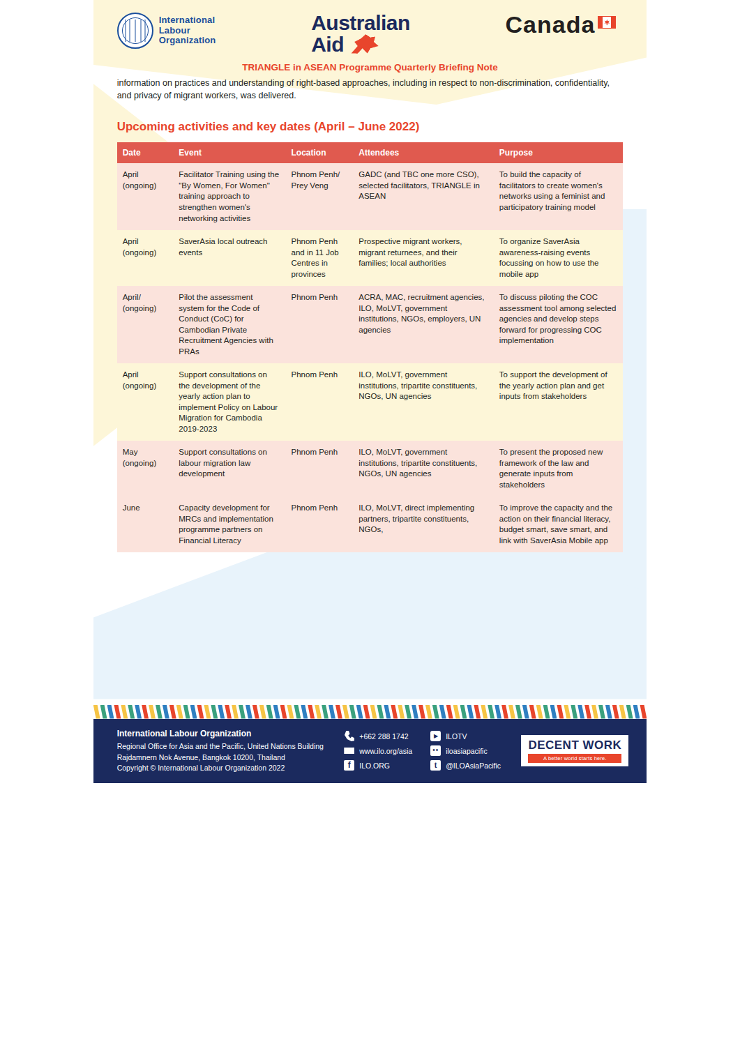International
Labour
Organization
Australian
Aid
Canada
TRIANGLE in ASEAN Programme Quarterly Briefing Note
information on practices and understanding of right-based approaches, including in respect to non-discrimination, confidentiality, and privacy of migrant workers, was delivered.
Upcoming activities and key dates (April – June 2022)
| Date | Event | Location | Attendees | Purpose |
| --- | --- | --- | --- | --- |
| April (ongoing) | Facilitator Training using the "By Women, For Women" training approach to strengthen women's networking activities | Phnom Penh/ Prey Veng | GADC (and TBC one more CSO), selected facilitators, TRIANGLE in ASEAN | To build the capacity of facilitators to create women's networks using a feminist and participatory training model |
| April (ongoing) | SaverAsia local outreach events | Phnom Penh and in 11 Job Centres in provinces | Prospective migrant workers, migrant returnees, and their families; local authorities | To organize SaverAsia awareness-raising events focussing on how to use the mobile app |
| April/ (ongoing) | Pilot the assessment system for the Code of Conduct (CoC) for Cambodian Private Recruitment Agencies with PRAs | Phnom Penh | ACRA, MAC, recruitment agencies, ILO, MoLVT, government institutions, NGOs, employers, UN agencies | To discuss piloting the COC assessment tool among selected agencies and develop steps forward for progressing COC implementation |
| April (ongoing) | Support consultations on the development of the yearly action plan to implement Policy on Labour Migration for Cambodia 2019-2023 | Phnom Penh | ILO, MoLVT, government institutions, tripartite constituents, NGOs, UN agencies | To support the development of the yearly action plan and get inputs from stakeholders |
| May (ongoing) | Support consultations on labour migration law development | Phnom Penh | ILO, MoLVT, government institutions, tripartite constituents, NGOs, UN agencies | To present the proposed new framework of the law and generate inputs from stakeholders |
| June | Capacity development for MRCs and implementation programme partners on Financial Literacy | Phnom Penh | ILO, MoLVT, direct implementing partners, tripartite constituents, NGOs, | To improve the capacity and the action on their financial literacy, budget smart, save smart, and link with SaverAsia Mobile app |
International Labour Organization
Regional Office for Asia and the Pacific, United Nations Building
Rajdamnern Nok Avenue, Bangkok 10200, Thailand
Copyright © International Labour Organization 2022
+662 288 1742
www.ilo.org/asia
ILO.ORG
ILOTV
iloasiapacific
@ILOAsiaPacific
DECENT WORK
A better world starts here.